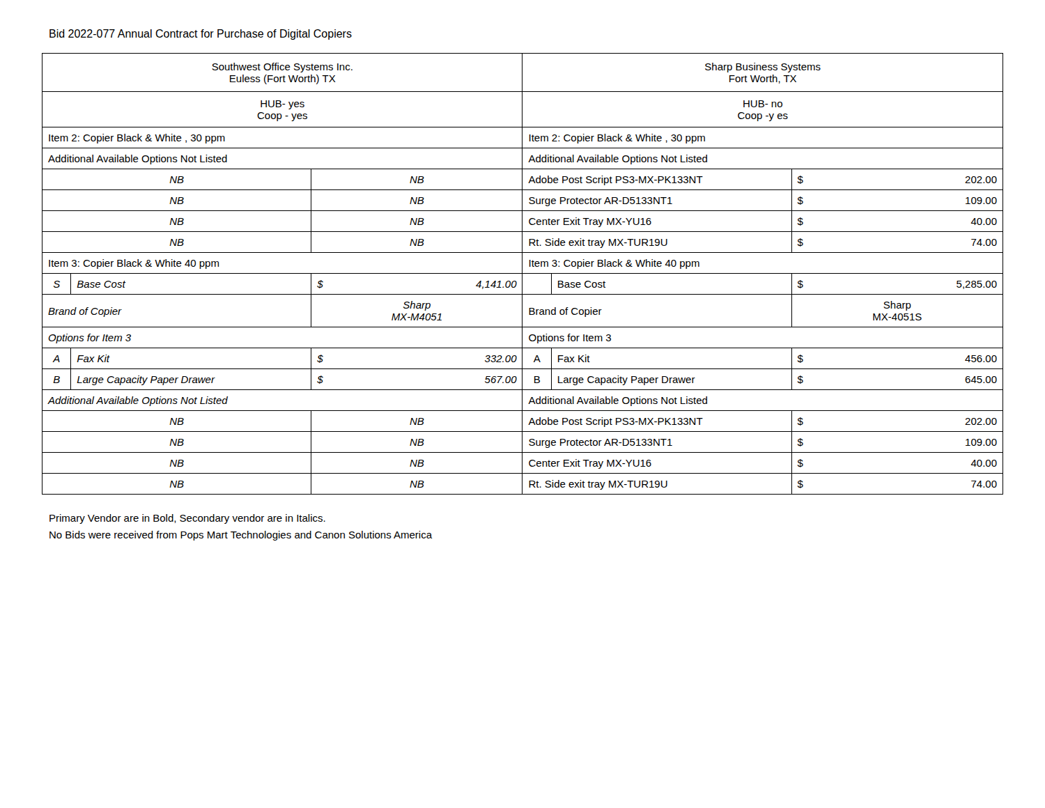Bid 2022-077 Annual Contract for Purchase of Digital Copiers
| Southwest Office Systems Inc. Euless (Fort Worth) TX | Sharp Business Systems Fort Worth, TX |
| HUB- yes Coop - yes | HUB- no Coop -y es |
| Item 2: Copier Black & White , 30 ppm | Item 2: Copier Black & White , 30 ppm |
| Additional Available Options Not Listed | Additional Available Options Not Listed |
| NB | NB | Adobe Post Script PS3-MX-PK133NT | $ | 202.00 |
| NB | NB | Surge Protector AR-D5133NT1 | $ | 109.00 |
| NB | NB | Center Exit Tray MX-YU16 | $ | 40.00 |
| NB | NB | Rt. Side exit tray MX-TUR19U | $ | 74.00 |
| Item 3: Copier Black & White 40 ppm | Item 3: Copier Black & White 40 ppm |
| S | Base Cost | $ | 4,141.00 | | Base Cost | $ | 5,285.00 |
| Brand of Copier | Sharp MX-M4051 | Brand of Copier | Sharp MX-4051S |
| Options for Item 3 | Options for Item 3 |
| A | Fax Kit | $ | 332.00 | A | Fax Kit | $ | 456.00 |
| B | Large Capacity Paper Drawer | $ | 567.00 | B | Large Capacity Paper Drawer | $ | 645.00 |
| Additional Available Options Not Listed | Additional Available Options Not Listed |
| NB | NB | Adobe Post Script PS3-MX-PK133NT | $ | 202.00 |
| NB | NB | Surge Protector AR-D5133NT1 | $ | 109.00 |
| NB | NB | Center Exit Tray MX-YU16 | $ | 40.00 |
| NB | NB | Rt. Side exit tray MX-TUR19U | $ | 74.00 |
Primary Vendor are in Bold, Secondary vendor are in Italics.
No Bids were received from Pops Mart Technologies and Canon Solutions America